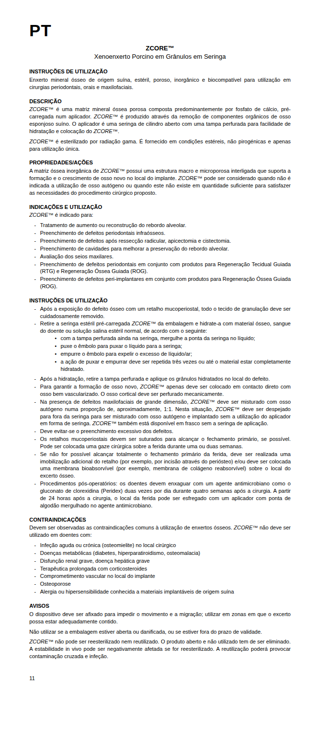PT
ZCORE™ Xenoenxerto Porcino em Grânulos em Seringa
Instruções de utilização
Enxerto mineral ósseo de origem suína, estéril, poroso, inorgânico e biocompatível para utilização em cirurgias periodontais, orais e maxilofaciais.
Descrição
ZCORE™ é uma matriz mineral óssea porosa composta predominantemente por fosfato de cálcio, pré-carregada num aplicador. ZCORE™ é produzido através da remoção de componentes orgânicos de osso esponjoso suíno. O aplicador é uma seringa de cilindro aberto com uma tampa perfurada para facilidade de hidratação e colocação do ZCORE™.
ZCORE™ é esterilizado por radiação gama. É fornecido em condições estéreis, não pirogénicas e apenas para utilização única.
Propriedades/Ações
A matriz óssea inorgânica de ZCORE™ possui uma estrutura macro e microporosa interligada que suporta a formação e o crescimento de osso novo no local do implante. ZCORE™ pode ser considerado quando não é indicada a utilização de osso autógeno ou quando este não existe em quantidade suficiente para satisfazer as necessidades do procedimento cirúrgico proposto.
Indicações e utilização
ZCORE™ é indicado para:
Tratamento de aumento ou reconstrução do rebordo alveolar.
Preenchimento de defeitos periodontais infraósseos.
Preenchimento de defeitos após ressecção radicular, apicectomia e cistectomia.
Preenchimento de cavidades para melhorar a preservação do rebordo alveolar.
Avaliação dos seios maxilares.
Preenchimento de defeitos periodontais em conjunto com produtos para Regeneração Tecidual Guiada (RTG) e Regeneração Óssea Guiada (ROG).
Preenchimento de defeitos peri-implantares em conjunto com produtos para Regeneração Óssea Guiada (ROG).
Instruções de utilização
Após a exposição do defeito ósseo com um retalho mucoperiostal, todo o tecido de granulação deve ser cuidadosamente removido.
Retire a seringa estéril pré-carregada ZCORE™ da embalagem e hidrate-a com material ósseo, sangue do doente ou solução salina estéril normal, de acordo com o seguinte:
com a tampa perfurada ainda na seringa, mergulhe a ponta da seringa no líquido;
puxe o êmbolo para puxar o líquido para a seringa;
empurre o êmbolo para expelir o excesso de líquido/ar;
a ação de puxar e empurrar deve ser repetida três vezes ou até o material estar completamente hidratado.
Após a hidratação, retire a tampa perfurada e aplique os grânulos hidratados no local do defeito.
Para garantir a formação de osso novo, ZCORE™ apenas deve ser colocado em contacto direto com osso bem vascularizado. O osso cortical deve ser perfurado mecanicamente.
Na presença de defeitos maxilofaciais de grande dimensão, ZCORE™ deve ser misturado com osso autógeno numa proporção de, aproximadamente, 1:1. Nesta situação, ZCORE™ deve ser despejado para fora da seringa para ser misturado com osso autógeno e implantado sem a utilização do aplicador em forma de seringa. ZCORE™ também está disponível em frasco sem a seringa de aplicação.
Deve evitar-se o preenchimento excessivo dos defeitos.
Os retalhos mucoperiostais devem ser suturados para alcançar o fechamento primário, se possível. Pode ser colocada uma gaze cirúrgica sobre a ferida durante uma ou duas semanas.
Se não for possível alcançar totalmente o fechamento primário da ferida, deve ser realizada uma imobilização adicional do retalho (por exemplo, por incisão através do periósteo) e/ou deve ser colocada uma membrana bioabsorvível (por exemplo, membrana de colágeno reabsorvível) sobre o local do excerto ósseo.
Procedimentos pós-operatórios: os doentes devem enxaguar com um agente antimicrobiano como o gluconato de clorexidina (Peridex) duas vezes por dia durante quatro semanas após a cirurgia. A partir de 24 horas após a cirurgia, o local da ferida pode ser esfregado com um aplicador com ponta de algodão mergulhado no agente antimicrobiano.
Contraindicações
Devem ser observadas as contraindicações comuns à utilização de enxertos ósseos. ZCORE™ não deve ser utilizado em doentes com:
Infeção aguda ou crónica (osteomielite) no local cirúrgico
Doenças metabólicas (diabetes, hiperparatiroidismo, osteomalacia)
Disfunção renal grave, doença hepática grave
Terapêutica prolongada com corticosteroides
Comprometimento vascular no local do implante
Osteoporose
Alergia ou hipersensibilidade conhecida a materiais implantáveis de origem suína
Avisos
O dispositivo deve ser afixado para impedir o movimento e a migração; utilizar em zonas em que o excerto possa estar adequadamente contido.
Não utilizar se a embalagem estiver aberta ou danificada, ou se estiver fora do prazo de validade.
ZCORE™ não pode ser reesterilizado nem reutilizado. O produto aberto e não utilizado tem de ser eliminado. A estabilidade in vivo pode ser negativamente afetada se for reesterilizado. A reutilização poderá provocar contaminação cruzada e infeção.
11